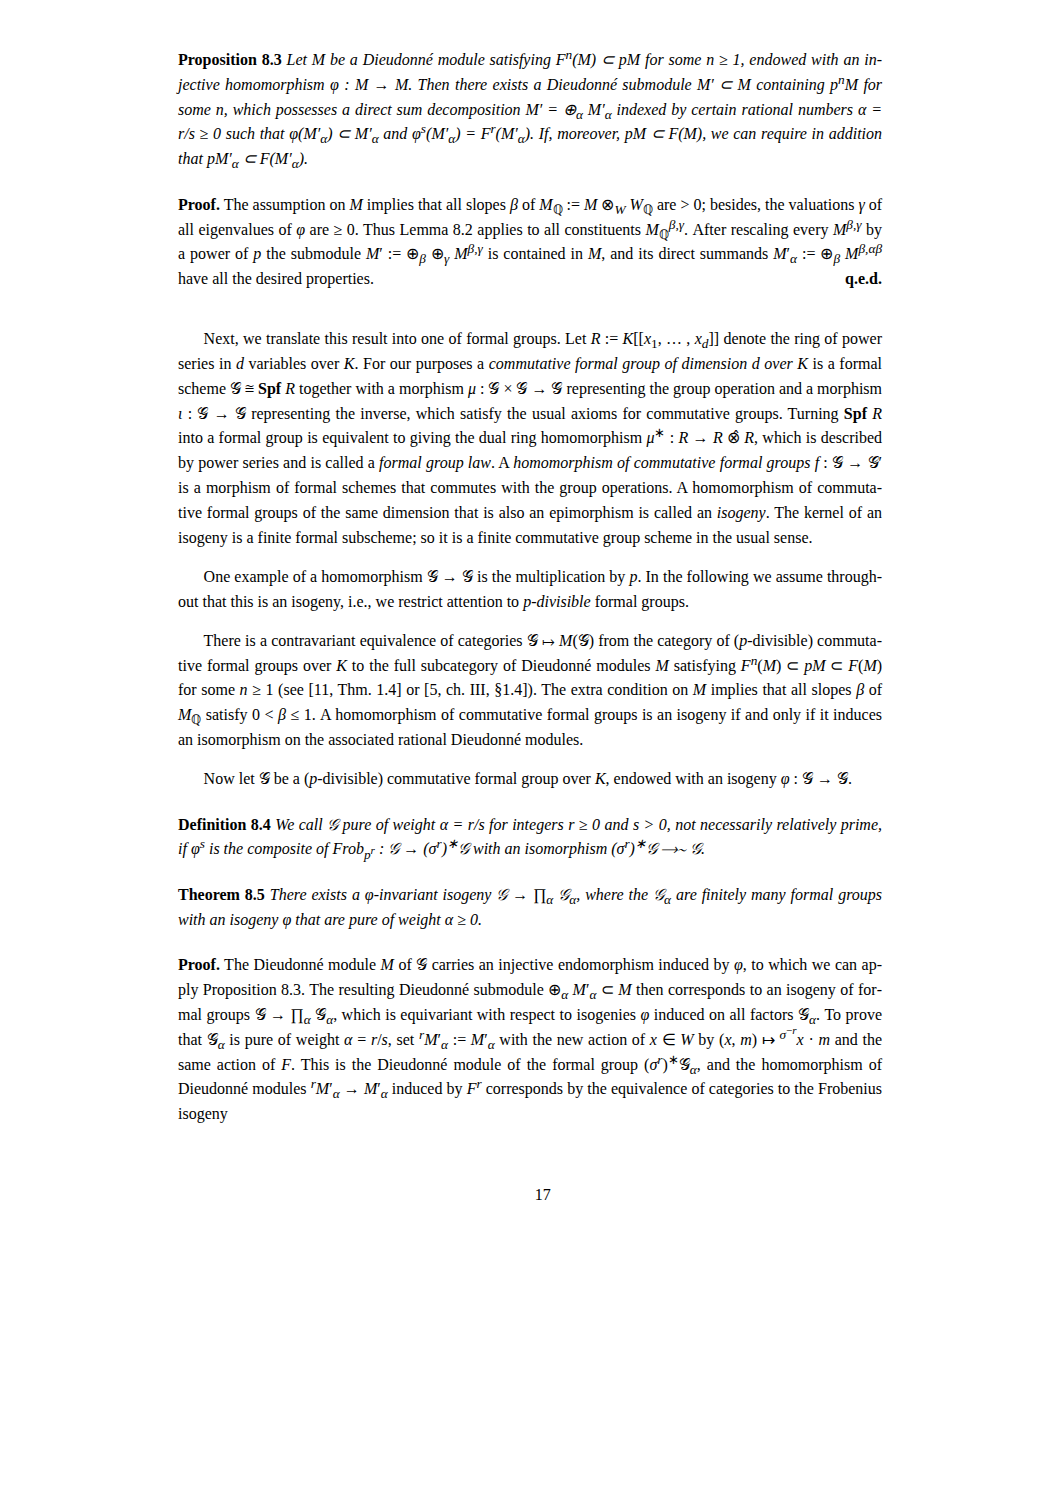Proposition 8.3 Let M be a Dieudonné module satisfying Fn(M) ⊂ pM for some n ≥ 1, endowed with an injective homomorphism φ : M → M. Then there exists a Dieudonné submodule M′ ⊂ M containing pnM for some n, which possesses a direct sum decomposition M′ = ⊕α M′α indexed by certain rational numbers α = r/s ≥ 0 such that φ(M′α) ⊂ M′α and φs(M′α) = Fr(M′α). If, moreover, pM ⊂ F(M), we can require in addition that pM′α ⊂ F(M′α).
Proof. The assumption on M implies that all slopes β of Mℚ := M ⊗W Wℚ are > 0; besides, the valuations γ of all eigenvalues of φ are ≥ 0. Thus Lemma 8.2 applies to all constituents Mℚβ,γ. After rescaling every Mβ,γ by a power of p the submodule M′ := ⊕β ⊕γ Mβ,γ is contained in M, and its direct summands M′α := ⊕β Mβ,αβ have all the desired properties. q.e.d.
Next, we translate this result into one of formal groups. Let R := K[[x1, … , xd]] denote the ring of power series in d variables over K. For our purposes a commutative formal group of dimension d over K is a formal scheme 𝒢 ≅ Spf R together with a morphism μ : 𝒢 × 𝒢 → 𝒢 representing the group operation and a morphism ι : 𝒢 → 𝒢 representing the inverse, which satisfy the usual axioms for commutative groups. Turning Spf R into a formal group is equivalent to giving the dual ring homomorphism μ∗ : R → R ⊗̂ R, which is described by power series and is called a formal group law. A homomorphism of commutative formal groups f : 𝒢 → 𝒢′ is a morphism of formal schemes that commutes with the group operations. A homomorphism of commutative formal groups of the same dimension that is also an epimorphism is called an isogeny. The kernel of an isogeny is a finite formal subscheme; so it is a finite commutative group scheme in the usual sense.
One example of a homomorphism 𝒢 → 𝒢 is the multiplication by p. In the following we assume throughout that this is an isogeny, i.e., we restrict attention to p-divisible formal groups.
There is a contravariant equivalence of categories 𝒢 ↦ M(𝒢) from the category of (p-divisible) commutative formal groups over K to the full subcategory of Dieudonné modules M satisfying Fn(M) ⊂ pM ⊂ F(M) for some n ≥ 1 (see [11, Thm. 1.4] or [5, ch. III, §1.4]). The extra condition on M implies that all slopes β of Mℚ satisfy 0 < β ≤ 1. A homomorphism of commutative formal groups is an isogeny if and only if it induces an isomorphism on the associated rational Dieudonné modules.
Now let 𝒢 be a (p-divisible) commutative formal group over K, endowed with an isogeny φ : 𝒢 → 𝒢.
Definition 8.4 We call 𝒢 pure of weight α = r/s for integers r ≥ 0 and s > 0, not necessarily relatively prime, if φs is the composite of Frobpr : 𝒢 → (σr)∗𝒢 with an isomorphism (σr)∗𝒢 ⟶∼ 𝒢.
Theorem 8.5 There exists a φ-invariant isogeny 𝒢 → ∏α 𝒢α, where the 𝒢α are finitely many formal groups with an isogeny φ that are pure of weight α ≥ 0.
Proof. The Dieudonné module M of 𝒢 carries an injective endomorphism induced by φ, to which we can apply Proposition 8.3. The resulting Dieudonné submodule ⊕α M′α ⊂ M then corresponds to an isogeny of formal groups 𝒢 → ∏α 𝒢α, which is equivariant with respect to isogenies φ induced on all factors 𝒢α. To prove that 𝒢α is pure of weight α = r/s, set rM′α := M′α with the new action of x ∈ W by (x, m) ↦ σ−rx · m and the same action of F. This is the Dieudonné module of the formal group (σr)∗𝒢α, and the homomorphism of Dieudonné modules rM′α → M′α induced by Fr corresponds by the equivalence of categories to the Frobenius isogeny
17